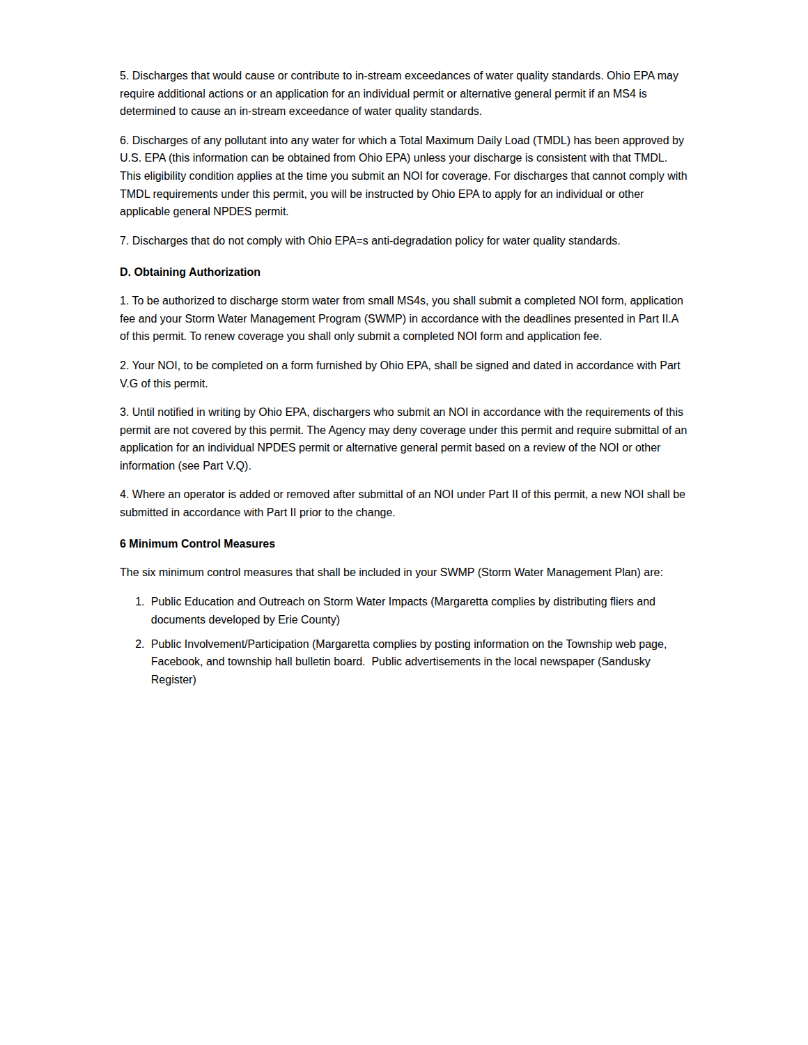5. Discharges that would cause or contribute to in-stream exceedances of water quality standards. Ohio EPA may require additional actions or an application for an individual permit or alternative general permit if an MS4 is determined to cause an in-stream exceedance of water quality standards.
6. Discharges of any pollutant into any water for which a Total Maximum Daily Load (TMDL) has been approved by U.S. EPA (this information can be obtained from Ohio EPA) unless your discharge is consistent with that TMDL. This eligibility condition applies at the time you submit an NOI for coverage. For discharges that cannot comply with TMDL requirements under this permit, you will be instructed by Ohio EPA to apply for an individual or other applicable general NPDES permit.
7. Discharges that do not comply with Ohio EPA=s anti-degradation policy for water quality standards.
D. Obtaining Authorization
1. To be authorized to discharge storm water from small MS4s, you shall submit a completed NOI form, application fee and your Storm Water Management Program (SWMP) in accordance with the deadlines presented in Part II.A of this permit. To renew coverage you shall only submit a completed NOI form and application fee.
2. Your NOI, to be completed on a form furnished by Ohio EPA, shall be signed and dated in accordance with Part V.G of this permit.
3. Until notified in writing by Ohio EPA, dischargers who submit an NOI in accordance with the requirements of this permit are not covered by this permit. The Agency may deny coverage under this permit and require submittal of an application for an individual NPDES permit or alternative general permit based on a review of the NOI or other information (see Part V.Q).
4. Where an operator is added or removed after submittal of an NOI under Part II of this permit, a new NOI shall be submitted in accordance with Part II prior to the change.
6 Minimum Control Measures
The six minimum control measures that shall be included in your SWMP (Storm Water Management Plan) are:
Public Education and Outreach on Storm Water Impacts (Margaretta complies by distributing fliers and documents developed by Erie County)
Public Involvement/Participation (Margaretta complies by posting information on the Township web page, Facebook, and township hall bulletin board. Public advertisements in the local newspaper (Sandusky Register)